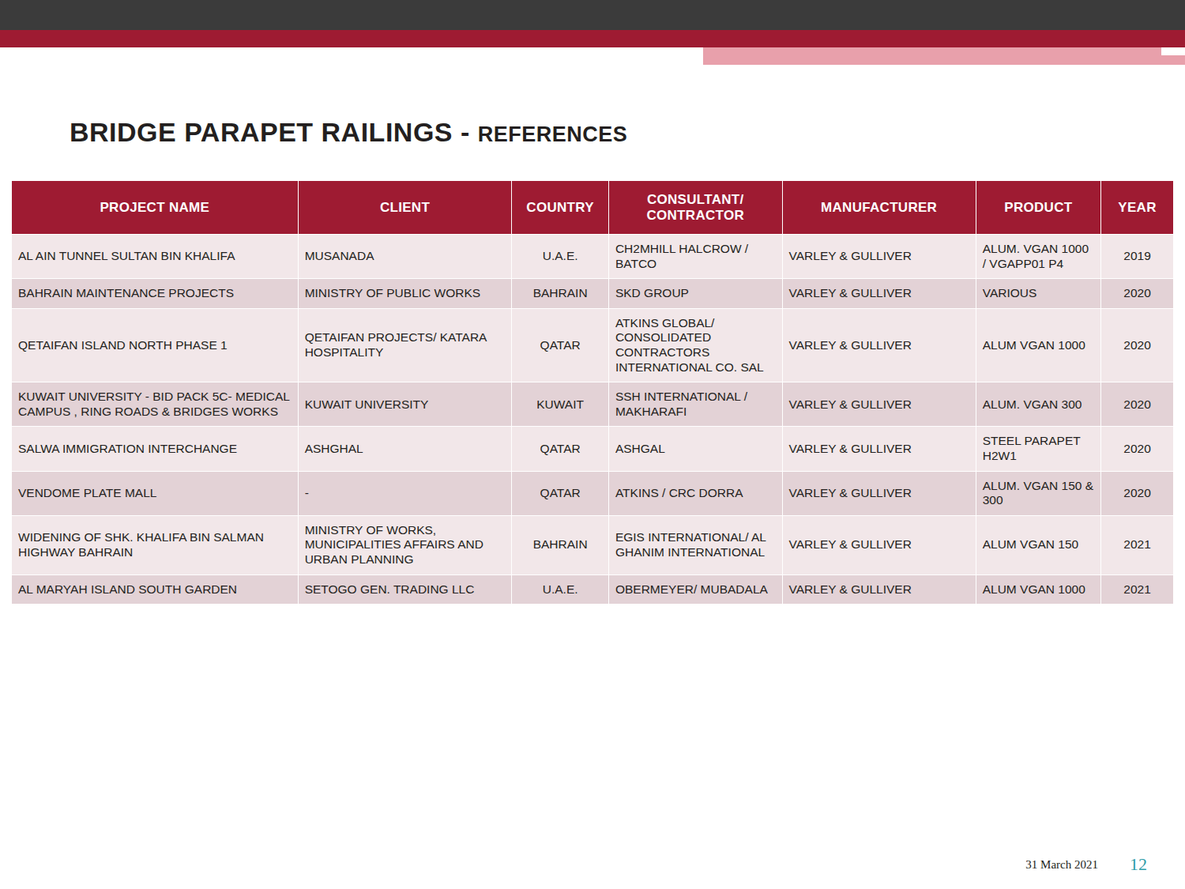Bridge Parapet Railings - References
| Project Name | Client | Country | Consultant/ Contractor | Manufacturer | Product | Year |
| --- | --- | --- | --- | --- | --- | --- |
| Al Ain Tunnel Sultan Bin Khalifa | Musanada | U.A.E. | CH2MHill Halcrow / Batco | Varley & Gulliver | Alum. VGAN 1000 / VGAPP01 P4 | 2019 |
| Bahrain Maintenance Projects | Ministry of Public Works | Bahrain | SKD Group | Varley & Gulliver | Various | 2020 |
| Qetaifan Island North Phase 1 | Qetaifan Projects/ Katara Hospitality | Qatar | Atkins Global/ Consolidated Contractors International Co. SAL | Varley & Gulliver | Alum VGAN 1000 | 2020 |
| Kuwait University - Bid Pack 5C- Medical Campus , Ring Roads & Bridges Works | Kuwait University | Kuwait | SSH International / Makharafi | Varley & Gulliver | Alum. VGAN 300 | 2020 |
| Salwa Immigration Interchange | Ashghal | Qatar | Ashgal | Varley & Gulliver | Steel Parapet H2W1 | 2020 |
| Vendome Plate Mall | - | Qatar | Atkins / CRC Dorra | Varley & Gulliver | Alum. VGAN 150 & 300 | 2020 |
| Widening of Shk. Khalifa Bin Salman Highway Bahrain | Ministry of Works, Municipalities Affairs and Urban Planning | Bahrain | Egis International/ Al Ghanim International | Varley & Gulliver | Alum VGAN 150 | 2021 |
| Al Maryah Island South Garden | Setogo Gen. Trading LLC | U.A.E. | Obermeyer/ Mubadala | Varley & Gulliver | Alum VGAN 1000 | 2021 |
31 March 2021
12